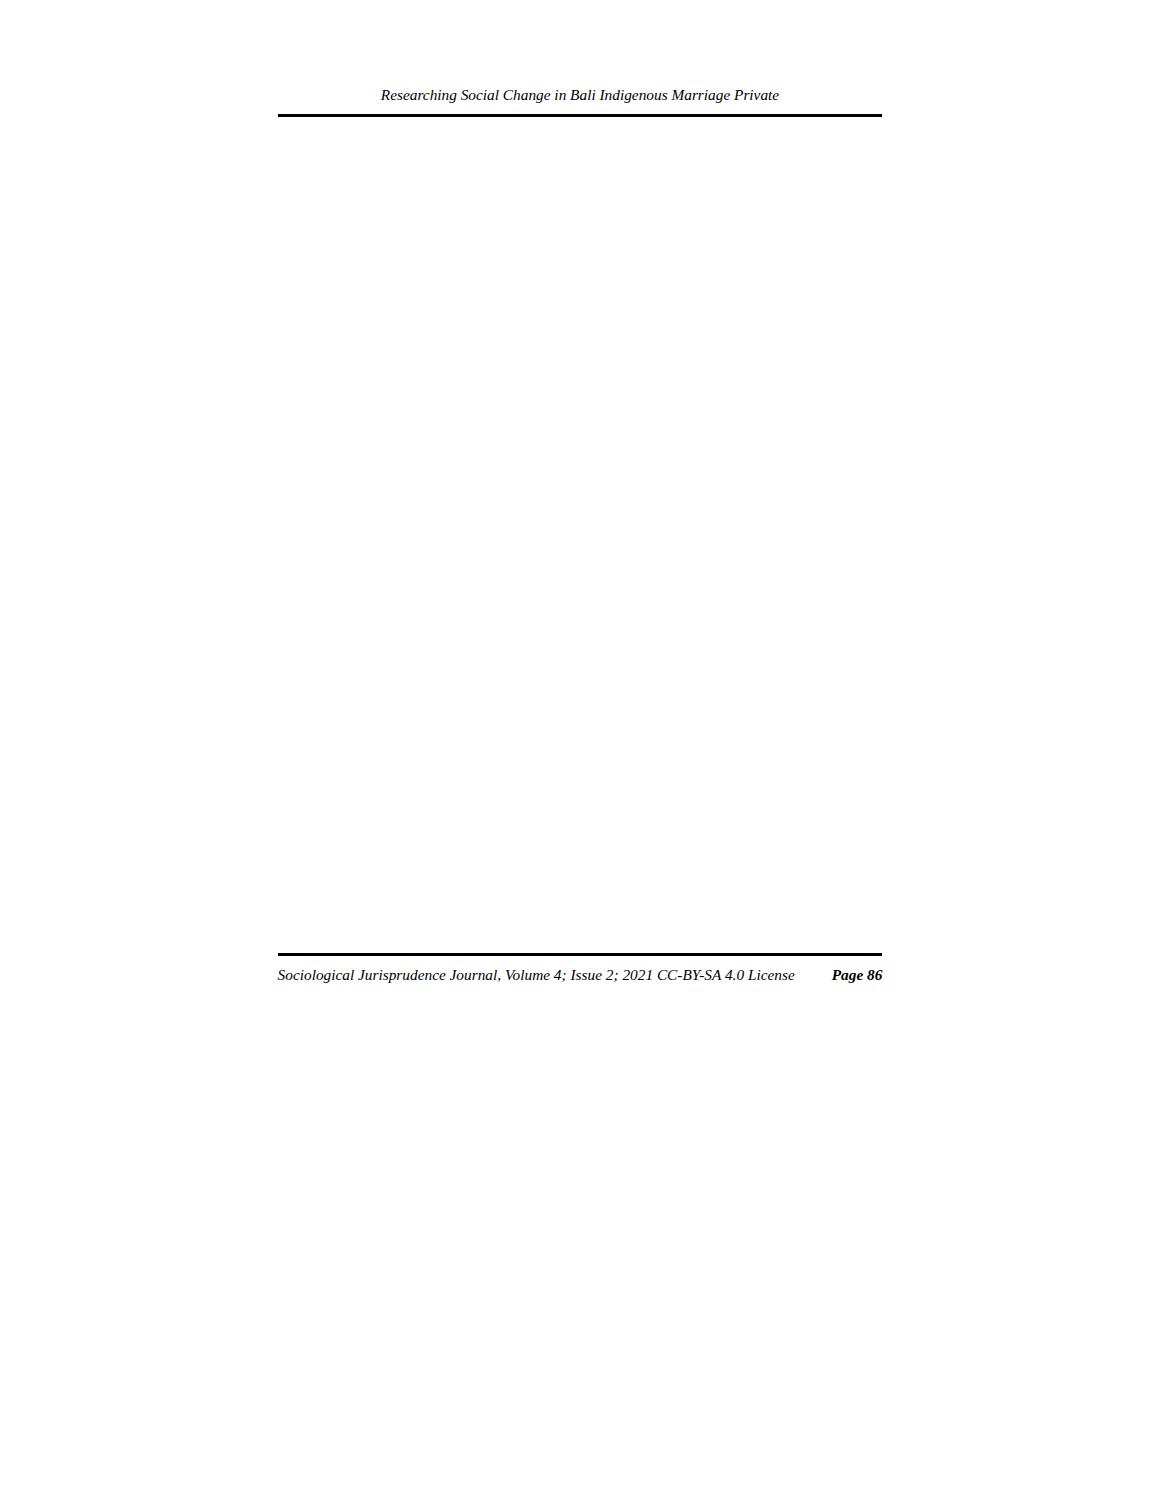Researching Social Change in Bali Indigenous Marriage Private
Sociological Jurisprudence Journal, Volume 4; Issue 2; 2021 CC-BY-SA 4.0 License
Page 86